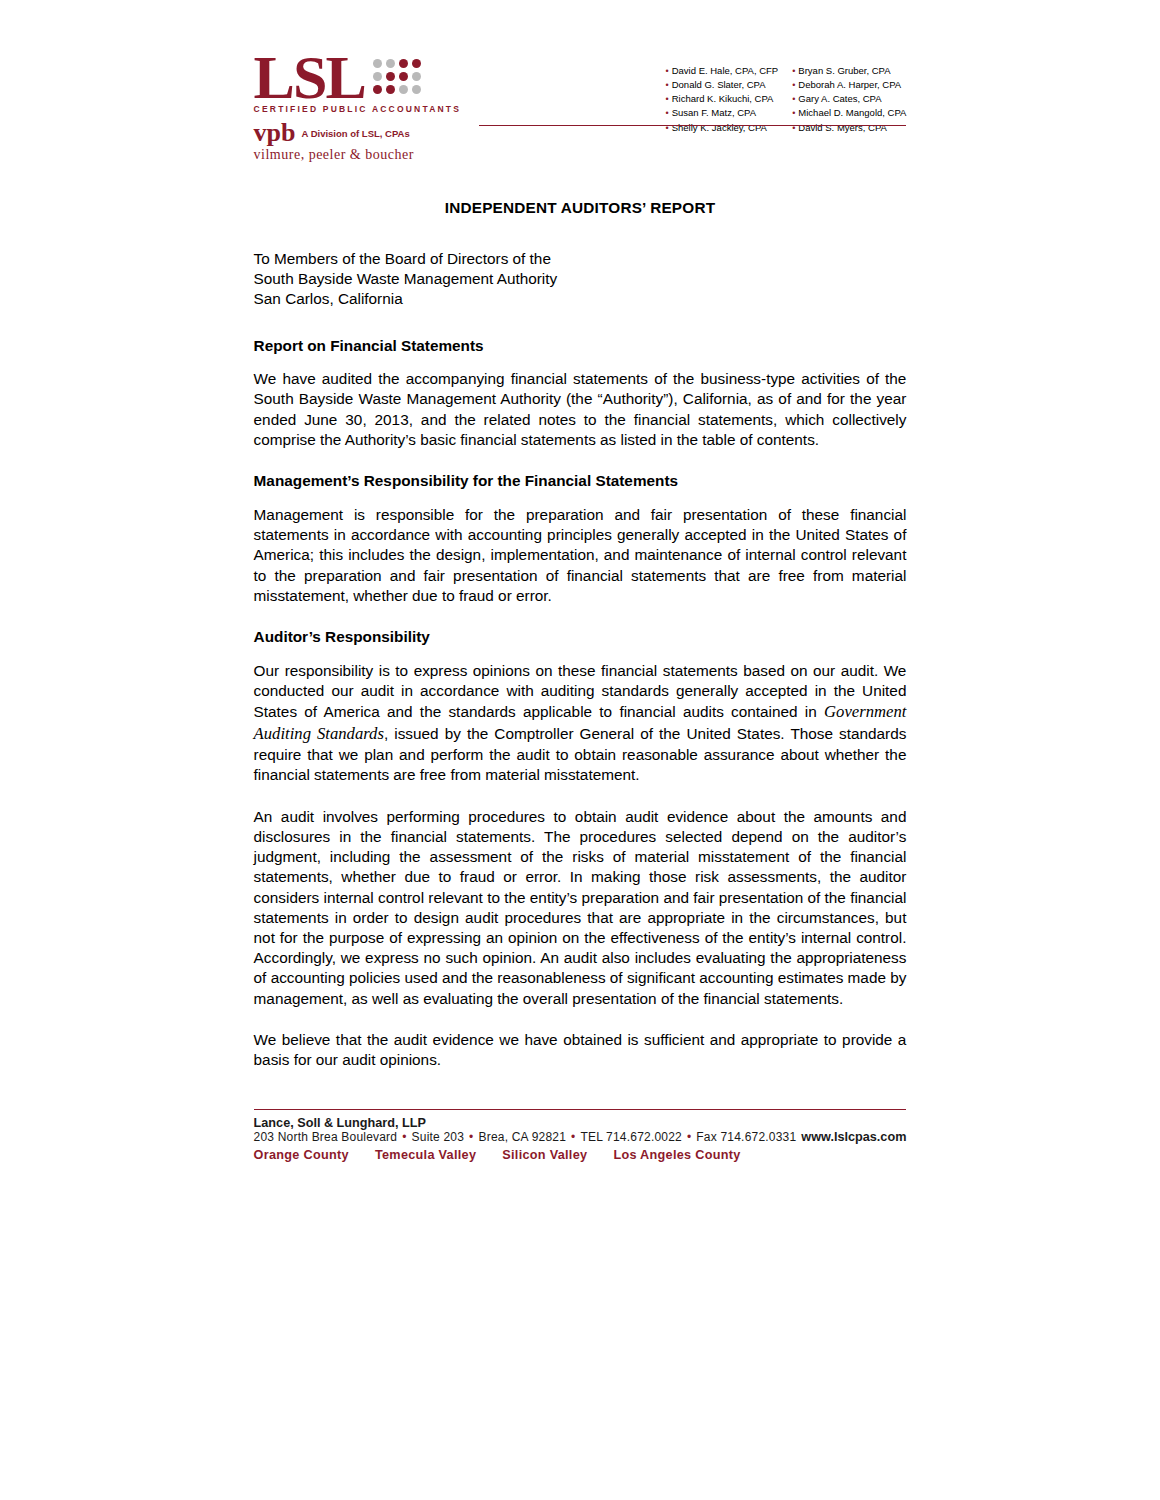LSL
CERTIFIED PUBLIC ACCOUNTANTS
vpb
A Division of LSL, CPAs
vilmure, peeler & boucher
| • David E. Hale, CPA, CFP | • Bryan S. Gruber, CPA |
| • Donald G. Slater, CPA | • Deborah A. Harper, CPA |
| • Richard K. Kikuchi, CPA | • Gary A. Cates, CPA |
| • Susan F. Matz, CPA | • Michael D. Mangold, CPA |
| • Shelly K. Jackley, CPA | • David S. Myers, CPA |
INDEPENDENT AUDITORS’ REPORT
To Members of the Board of Directors of the
South Bayside Waste Management Authority
San Carlos, California
Report on Financial Statements
We have audited the accompanying financial statements of the business-type activities of the South Bayside Waste Management Authority (the “Authority”), California, as of and for the year ended June 30, 2013, and the related notes to the financial statements, which collectively comprise the Authority’s basic financial statements as listed in the table of contents.
Management’s Responsibility for the Financial Statements
Management is responsible for the preparation and fair presentation of these financial statements in accordance with accounting principles generally accepted in the United States of America; this includes the design, implementation, and maintenance of internal control relevant to the preparation and fair presentation of financial statements that are free from material misstatement, whether due to fraud or error.
Auditor’s Responsibility
Our responsibility is to express opinions on these financial statements based on our audit. We conducted our audit in accordance with auditing standards generally accepted in the United States of America and the standards applicable to financial audits contained in Government Auditing Standards, issued by the Comptroller General of the United States. Those standards require that we plan and perform the audit to obtain reasonable assurance about whether the financial statements are free from material misstatement.
An audit involves performing procedures to obtain audit evidence about the amounts and disclosures in the financial statements. The procedures selected depend on the auditor’s judgment, including the assessment of the risks of material misstatement of the financial statements, whether due to fraud or error. In making those risk assessments, the auditor considers internal control relevant to the entity’s preparation and fair presentation of the financial statements in order to design audit procedures that are appropriate in the circumstances, but not for the purpose of expressing an opinion on the effectiveness of the entity’s internal control. Accordingly, we express no such opinion. An audit also includes evaluating the appropriateness of accounting policies used and the reasonableness of significant accounting estimates made by management, as well as evaluating the overall presentation of the financial statements.
We believe that the audit evidence we have obtained is sufficient and appropriate to provide a basis for our audit opinions.
Lance, Soll & Lunghard, LLP 203 North Brea Boulevard•Suite 203•Brea, CA 92821•TEL 714.672.0022•Fax 714.672.0331 www.lslcpas.com
Orange County Temecula Valley Silicon Valley Los Angeles County